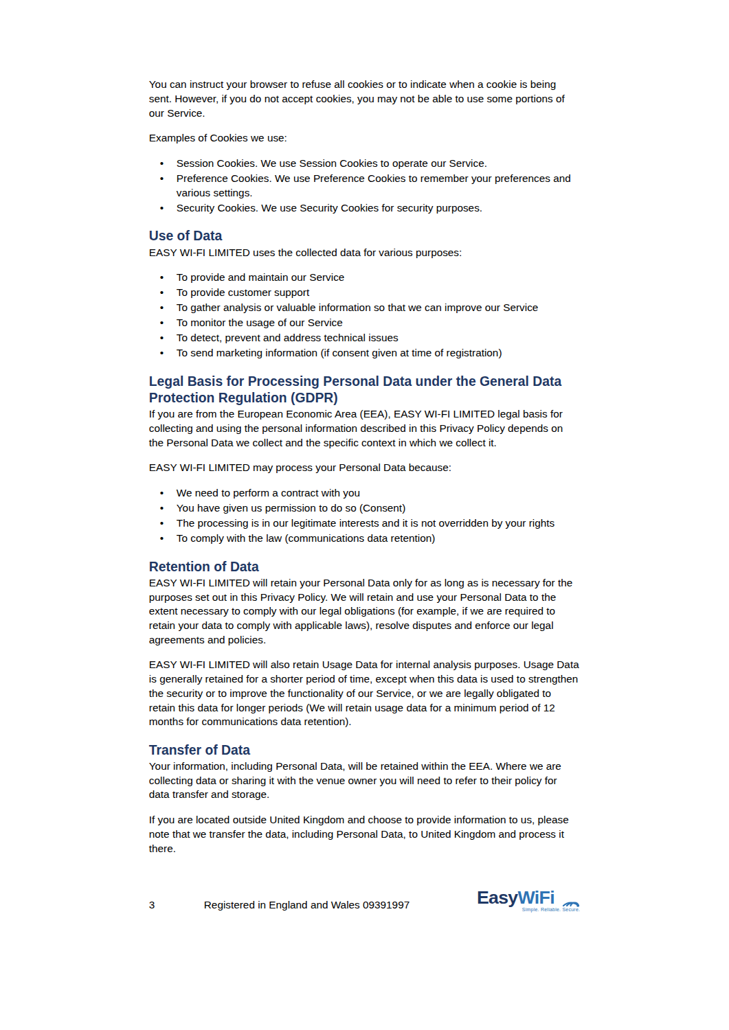You can instruct your browser to refuse all cookies or to indicate when a cookie is being sent. However, if you do not accept cookies, you may not be able to use some portions of our Service.
Examples of Cookies we use:
Session Cookies. We use Session Cookies to operate our Service.
Preference Cookies. We use Preference Cookies to remember your preferences and various settings.
Security Cookies. We use Security Cookies for security purposes.
Use of Data
EASY WI-FI LIMITED uses the collected data for various purposes:
To provide and maintain our Service
To provide customer support
To gather analysis or valuable information so that we can improve our Service
To monitor the usage of our Service
To detect, prevent and address technical issues
To send marketing information (if consent given at time of registration)
Legal Basis for Processing Personal Data under the General Data Protection Regulation (GDPR)
If you are from the European Economic Area (EEA), EASY WI-FI LIMITED legal basis for collecting and using the personal information described in this Privacy Policy depends on the Personal Data we collect and the specific context in which we collect it.
EASY WI-FI LIMITED may process your Personal Data because:
We need to perform a contract with you
You have given us permission to do so (Consent)
The processing is in our legitimate interests and it is not overridden by your rights
To comply with the law (communications data retention)
Retention of Data
EASY WI-FI LIMITED will retain your Personal Data only for as long as is necessary for the purposes set out in this Privacy Policy. We will retain and use your Personal Data to the extent necessary to comply with our legal obligations (for example, if we are required to retain your data to comply with applicable laws), resolve disputes and enforce our legal agreements and policies.
EASY WI-FI LIMITED will also retain Usage Data for internal analysis purposes. Usage Data is generally retained for a shorter period of time, except when this data is used to strengthen the security or to improve the functionality of our Service, or we are legally obligated to retain this data for longer periods (We will retain usage data for a minimum period of 12 months for communications data retention).
Transfer of Data
Your information, including Personal Data, will be retained within the EEA. Where we are collecting data or sharing it with the venue owner you will need to refer to their policy for data transfer and storage.
If you are located outside United Kingdom and choose to provide information to us, please note that we transfer the data, including Personal Data, to United Kingdom and process it there.
3 Registered in England and Wales 09391997
Easy WiFi
Simple. Reliable. Secure.